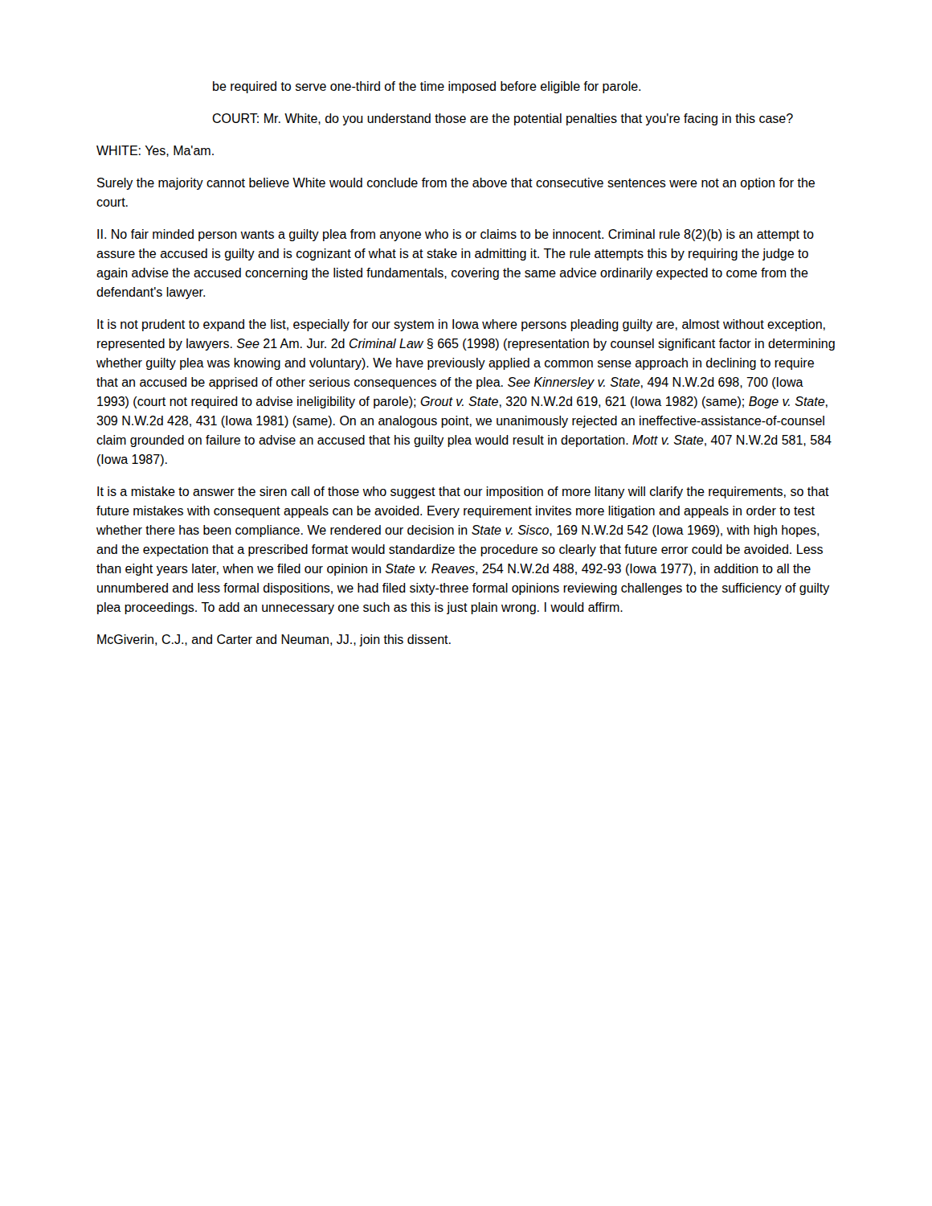be required to serve one-third of the time imposed before eligible for parole.
COURT: Mr. White, do you understand those are the potential penalties that you're facing in this case?
WHITE: Yes, Ma'am.
Surely the majority cannot believe White would conclude from the above that consecutive sentences were not an option for the court.
II. No fair minded person wants a guilty plea from anyone who is or claims to be innocent. Criminal rule 8(2)(b) is an attempt to assure the accused is guilty and is cognizant of what is at stake in admitting it. The rule attempts this by requiring the judge to again advise the accused concerning the listed fundamentals, covering the same advice ordinarily expected to come from the defendant's lawyer.
It is not prudent to expand the list, especially for our system in Iowa where persons pleading guilty are, almost without exception, represented by lawyers. See 21 Am. Jur. 2d Criminal Law § 665 (1998) (representation by counsel significant factor in determining whether guilty plea was knowing and voluntary). We have previously applied a common sense approach in declining to require that an accused be apprised of other serious consequences of the plea. See Kinnersley v. State, 494 N.W.2d 698, 700 (Iowa 1993) (court not required to advise ineligibility of parole); Grout v. State, 320 N.W.2d 619, 621 (Iowa 1982) (same); Boge v. State, 309 N.W.2d 428, 431 (Iowa 1981) (same). On an analogous point, we unanimously rejected an ineffective-assistance-of-counsel claim grounded on failure to advise an accused that his guilty plea would result in deportation. Mott v. State, 407 N.W.2d 581, 584 (Iowa 1987).
It is a mistake to answer the siren call of those who suggest that our imposition of more litany will clarify the requirements, so that future mistakes with consequent appeals can be avoided. Every requirement invites more litigation and appeals in order to test whether there has been compliance. We rendered our decision in State v. Sisco, 169 N.W.2d 542 (Iowa 1969), with high hopes, and the expectation that a prescribed format would standardize the procedure so clearly that future error could be avoided. Less than eight years later, when we filed our opinion in State v. Reaves, 254 N.W.2d 488, 492-93 (Iowa 1977), in addition to all the unnumbered and less formal dispositions, we had filed sixty-three formal opinions reviewing challenges to the sufficiency of guilty plea proceedings. To add an unnecessary one such as this is just plain wrong. I would affirm.
McGiverin, C.J., and Carter and Neuman, JJ., join this dissent.